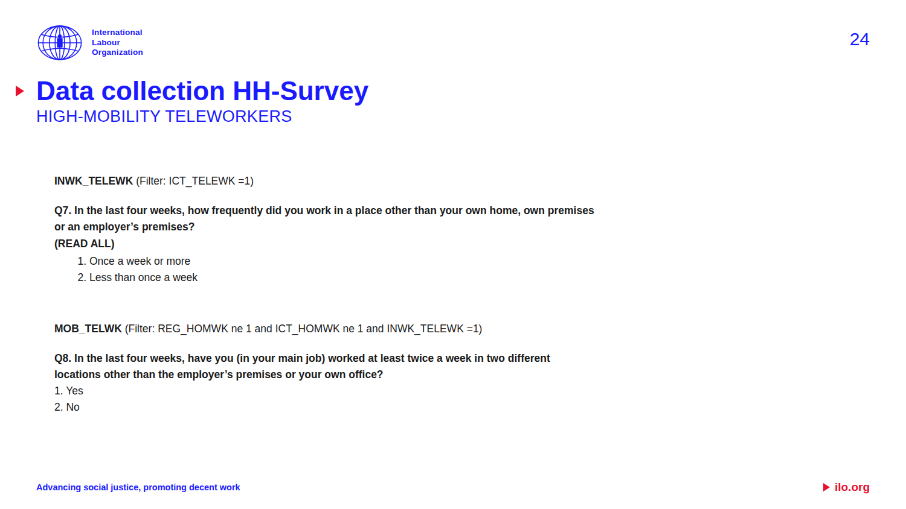24
International
Labour
Organization
Data collection HH-Survey
HIGH-MOBILITY TELEWORKERS
INWK_TELEWK (Filter: ICT_TELEWK =1)
Q7. In the last four weeks, how frequently did you work in a place other than your own home, own premises
or an employer’s premises?
(READ ALL)
Once a week or more
Less than once a week
MOB_TELWK (Filter: REG_HOMWK ne 1 and ICT_HOMWK ne 1 and INWK_TELEWK =1)
Q8. In the last four weeks, have you (in your main job) worked at least twice a week in two different
locations other than the employer’s premises or your own office?
1. Yes
2. No
Advancing social justice, promoting decent work
ilo.org